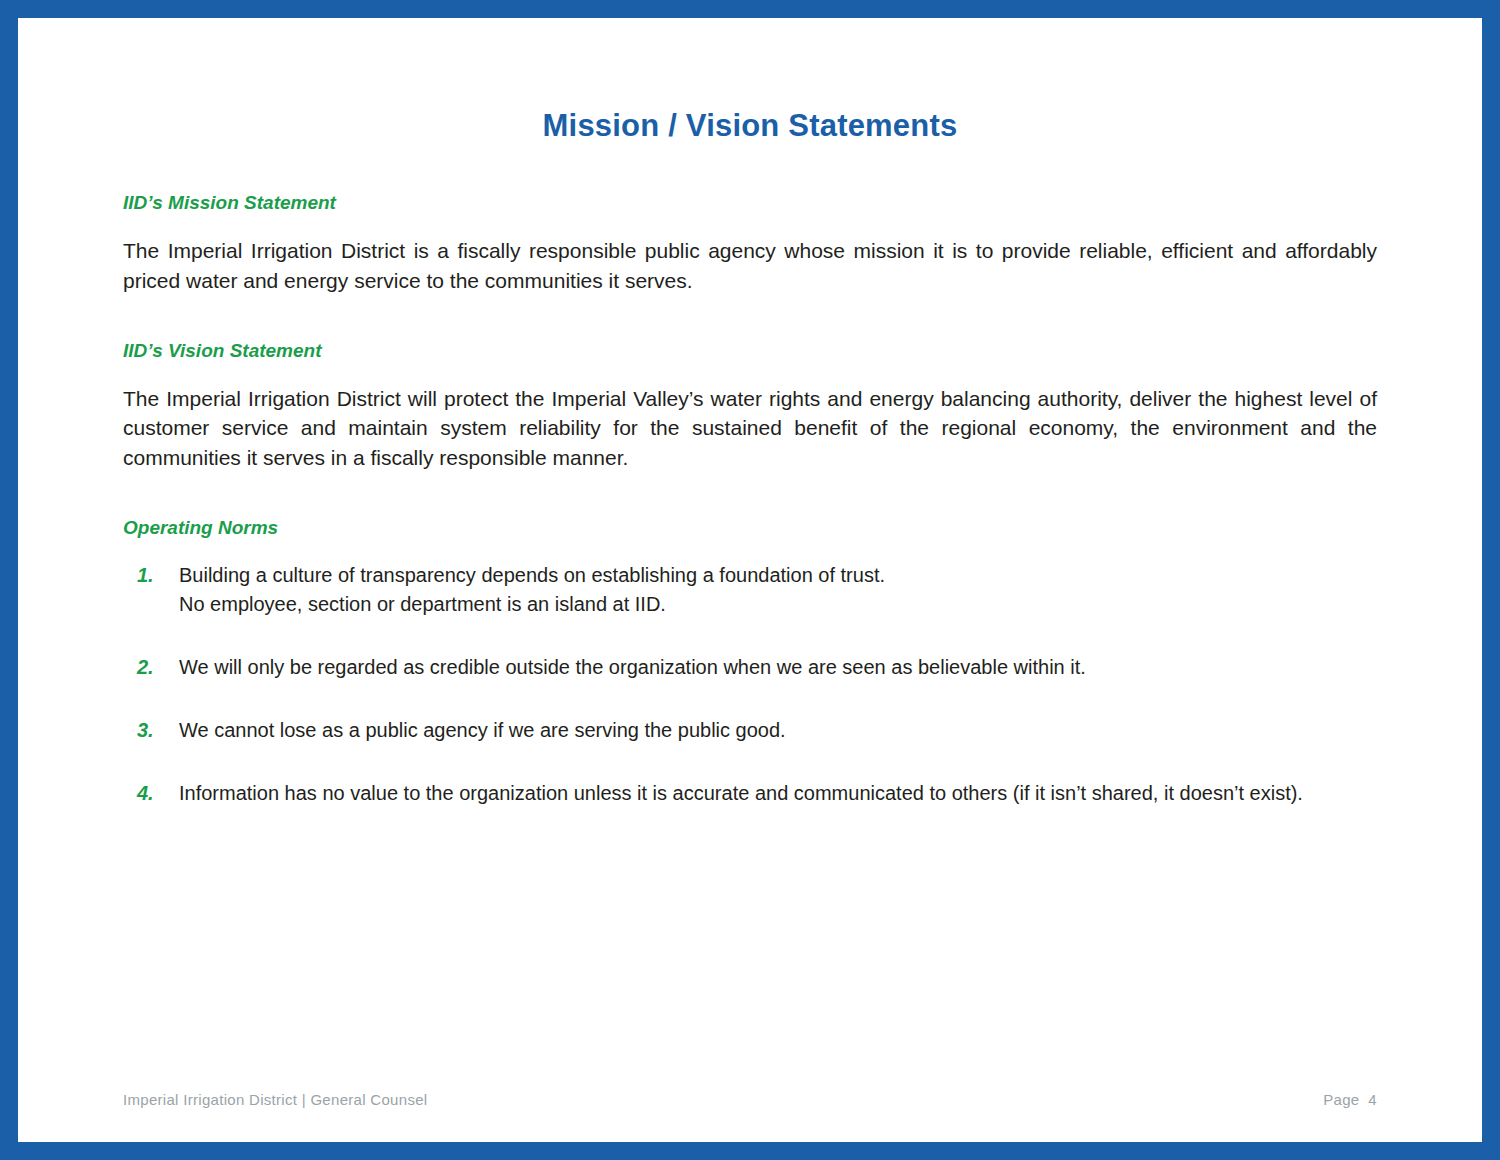Mission / Vision Statements
IID’s Mission Statement
The Imperial Irrigation District is a fiscally responsible public agency whose mission it is to provide reliable, efficient and affordably priced water and energy service to the communities it serves.
IID’s Vision Statement
The Imperial Irrigation District will protect the Imperial Valley’s water rights and energy balancing authority, deliver the highest level of customer service and maintain system reliability for the sustained benefit of the regional economy, the environment and the communities it serves in a fiscally responsible manner.
Operating Norms
1. Building a culture of transparency depends on establishing a foundation of trust.
No employee, section or department is an island at IID.
2. We will only be regarded as credible outside the organization when we are seen as believable within it.
3. We cannot lose as a public agency if we are serving the public good.
4. Information has no value to the organization unless it is accurate and communicated to others (if it isn’t shared, it doesn’t exist).
Imperial Irrigation District | General Counsel Page 4